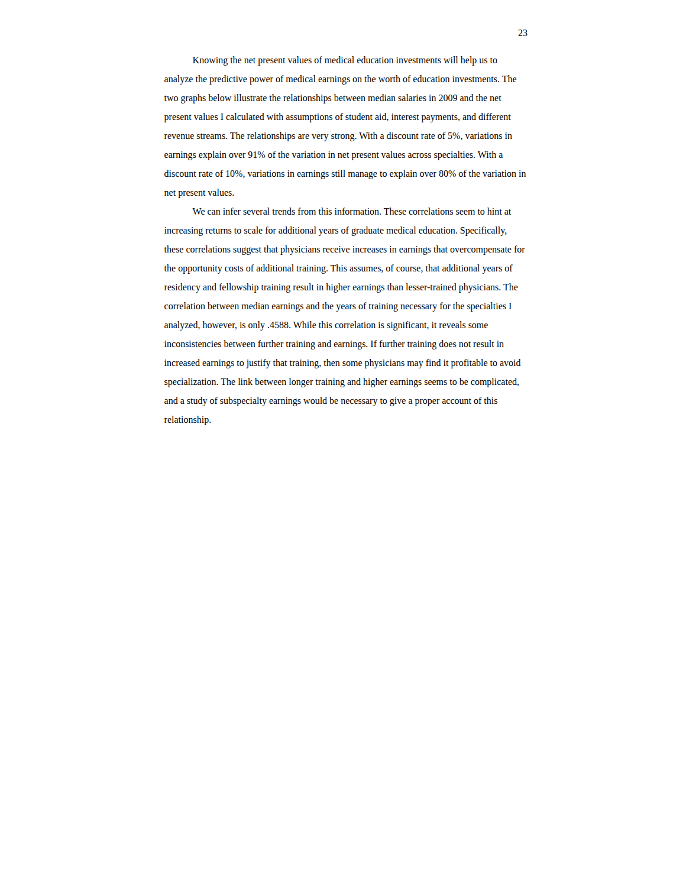23
Knowing the net present values of medical education investments will help us to analyze the predictive power of medical earnings on the worth of education investments. The two graphs below illustrate the relationships between median salaries in 2009 and the net present values I calculated with assumptions of student aid, interest payments, and different revenue streams. The relationships are very strong. With a discount rate of 5%, variations in earnings explain over 91% of the variation in net present values across specialties. With a discount rate of 10%, variations in earnings still manage to explain over 80% of the variation in net present values.
We can infer several trends from this information. These correlations seem to hint at increasing returns to scale for additional years of graduate medical education. Specifically, these correlations suggest that physicians receive increases in earnings that overcompensate for the opportunity costs of additional training. This assumes, of course, that additional years of residency and fellowship training result in higher earnings than lesser-trained physicians. The correlation between median earnings and the years of training necessary for the specialties I analyzed, however, is only .4588. While this correlation is significant, it reveals some inconsistencies between further training and earnings. If further training does not result in increased earnings to justify that training, then some physicians may find it profitable to avoid specialization. The link between longer training and higher earnings seems to be complicated, and a study of subspecialty earnings would be necessary to give a proper account of this relationship.